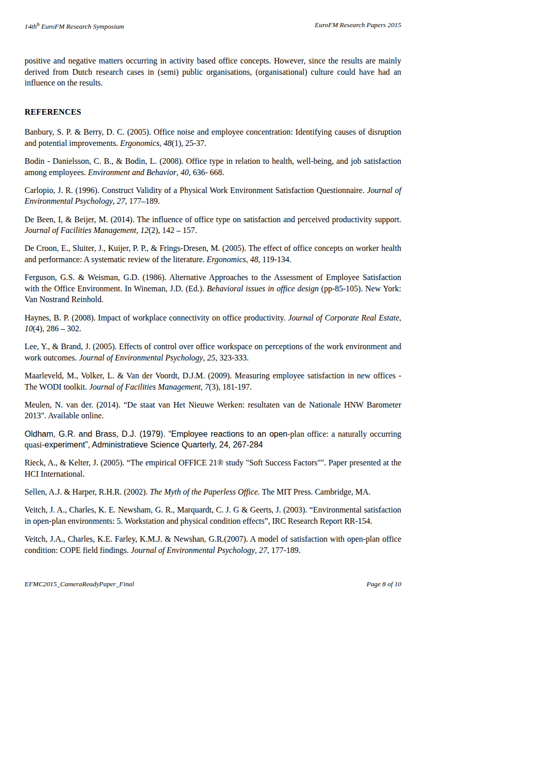14thh EuroFM Research Symposium EuroFM Research Papers 2015
positive and negative matters occurring in activity based office concepts. However, since the results are mainly derived from Dutch research cases in (semi) public organisations, (organisational) culture could have had an influence on the results.
REFERENCES
Banbury, S. P. & Berry, D. C. (2005). Office noise and employee concentration: Identifying causes of disruption and potential improvements. Ergonomics, 48(1), 25-37.
Bodin - Danielsson, C. B., & Bodin, L. (2008). Office type in relation to health, well-being, and job satisfaction among employees. Environment and Behavior, 40, 636- 668.
Carlopio, J. R. (1996). Construct Validity of a Physical Work Environment Satisfaction Questionnaire. Journal of Environmental Psychology, 27, 177–189.
De Been, I, & Beijer, M. (2014). The influence of office type on satisfaction and perceived productivity support. Journal of Facilities Management, 12(2), 142 – 157.
De Croon, E., Sluiter, J., Kuijer, P. P., & Frings-Dresen, M. (2005). The effect of office concepts on worker health and performance: A systematic review of the literature. Ergonomics, 48, 119-134.
Ferguson, G.S. & Weisman, G.D. (1986). Alternative Approaches to the Assessment of Employee Satisfaction with the Office Environment. In Wineman, J.D. (Ed.). Behavioral issues in office design (pp-85-105). New York: Van Nostrand Reinhold.
Haynes, B. P. (2008). Impact of workplace connectivity on office productivity. Journal of Corporate Real Estate, 10(4), 286 – 302.
Lee, Y., & Brand, J. (2005). Effects of control over office workspace on perceptions of the work environment and work outcomes. Journal of Environmental Psychology, 25, 323-333.
Maarleveld, M., Volker, L. & Van der Voordt, D.J.M. (2009). Measuring employee satisfaction in new offices - The WODI toolkit. Journal of Facilities Management, 7(3), 181-197.
Meulen, N. van der. (2014). “De staat van Het Nieuwe Werken: resultaten van de Nationale HNW Barometer 2013". Available online.
Oldham, G.R. and Brass, D.J. (1979). “Employee reactions to an open-plan office: a naturally occurring quasi-experiment”, Administratieve Science Quarterly, 24, 267-284
Rieck, A., & Kelter, J. (2005). “The empirical OFFICE 21® study "Soft Success Factors"". Paper presented at the HCI International.
Sellen, A.J. & Harper, R.H.R. (2002). The Myth of the Paperless Office. The MIT Press. Cambridge, MA.
Veitch, J. A., Charles, K. E. Newsham, G. R., Marquardt, C. J. G & Geerts, J. (2003). “Environmental satisfaction in open-plan environments: 5. Workstation and physical condition effects”, IRC Research Report RR-154.
Veitch, J.A., Charles, K.E. Farley, K.M.J. & Newshan, G.R.(2007). A model of satisfaction with open-plan office condition: COPE field findings. Journal of Environmental Psychology, 27, 177-189.
EFMC2015_CameraReadyPaper_Final Page 8 of 10